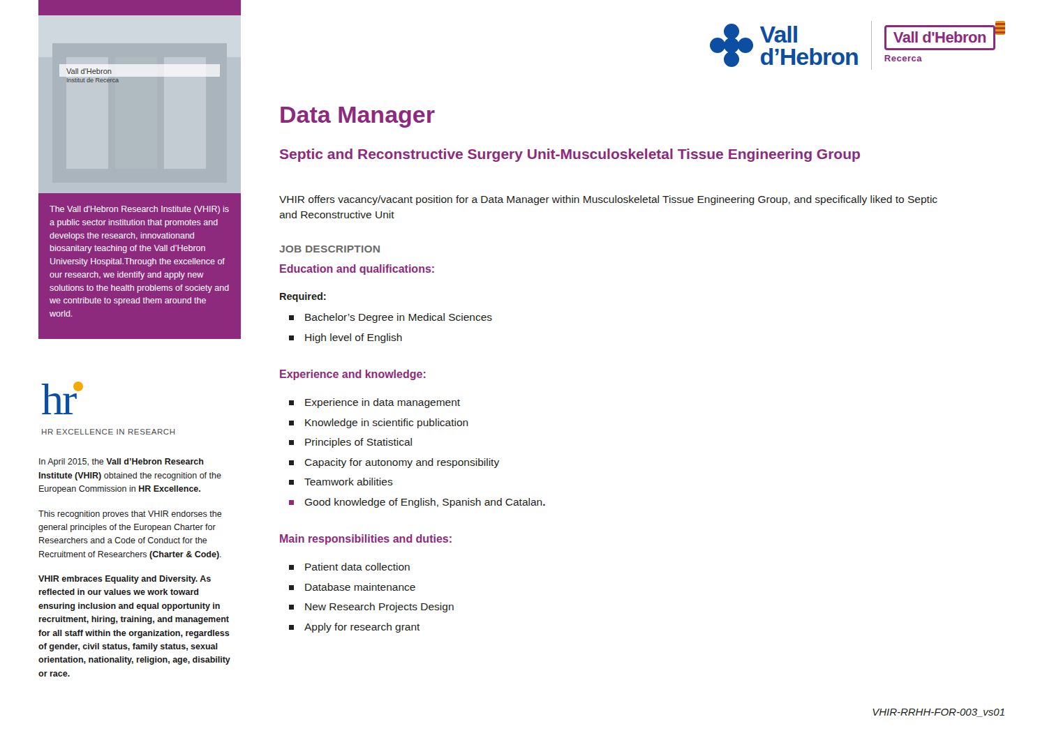The Vall d'Hebron Research Institute (VHIR) is a public sector institution that promotes and develops the research, innovationand biosanitary teaching of the Vall d’Hebron University Hospital.Through the excellence of our research, we identify and apply new solutions to the health problems of society and we contribute to spread them around the world.
h r
HR Excellence in Research
In April 2015, the Vall d’Hebron Research Institute (VHIR) obtained the recognition of the European Commission in HR Excellence.
This recognition proves that VHIR endorses the general principles of the European Charter for Researchers and a Code of Conduct for the Recruitment of Researchers (Charter & Code).
VHIR embraces Equality and Diversity. As reflected in our values we work toward ensuring inclusion and equal opportunity in recruitment, hiring, training, and management for all staff within the organization, regardless of gender, civil status, family status, sexual orientation, nationality, religion, age, disability or race.
Vall
d’Hebron
Vall d'Hebron
Recerca
Data Manager
Septic and Reconstructive Surgery Unit-Musculoskeletal Tissue Engineering Group
VHIR offers vacancy/vacant position for a Data Manager within Musculoskeletal Tissue Engineering Group, and specifically liked to Septic and Reconstructive Unit
JOB DESCRIPTION
Education and qualifications:
Required:
Bachelor’s Degree in Medical Sciences
High level of English
Experience and knowledge:
Experience in data management
Knowledge in scientific publication
Principles of Statistical
Capacity for autonomy and responsibility
Teamwork abilities
Good knowledge of English, Spanish and Catalan.
Main responsibilities and duties:
Patient data collection
Database maintenance
New Research Projects Design
Apply for research grant
VHIR-RRHH-FOR-003_vs01